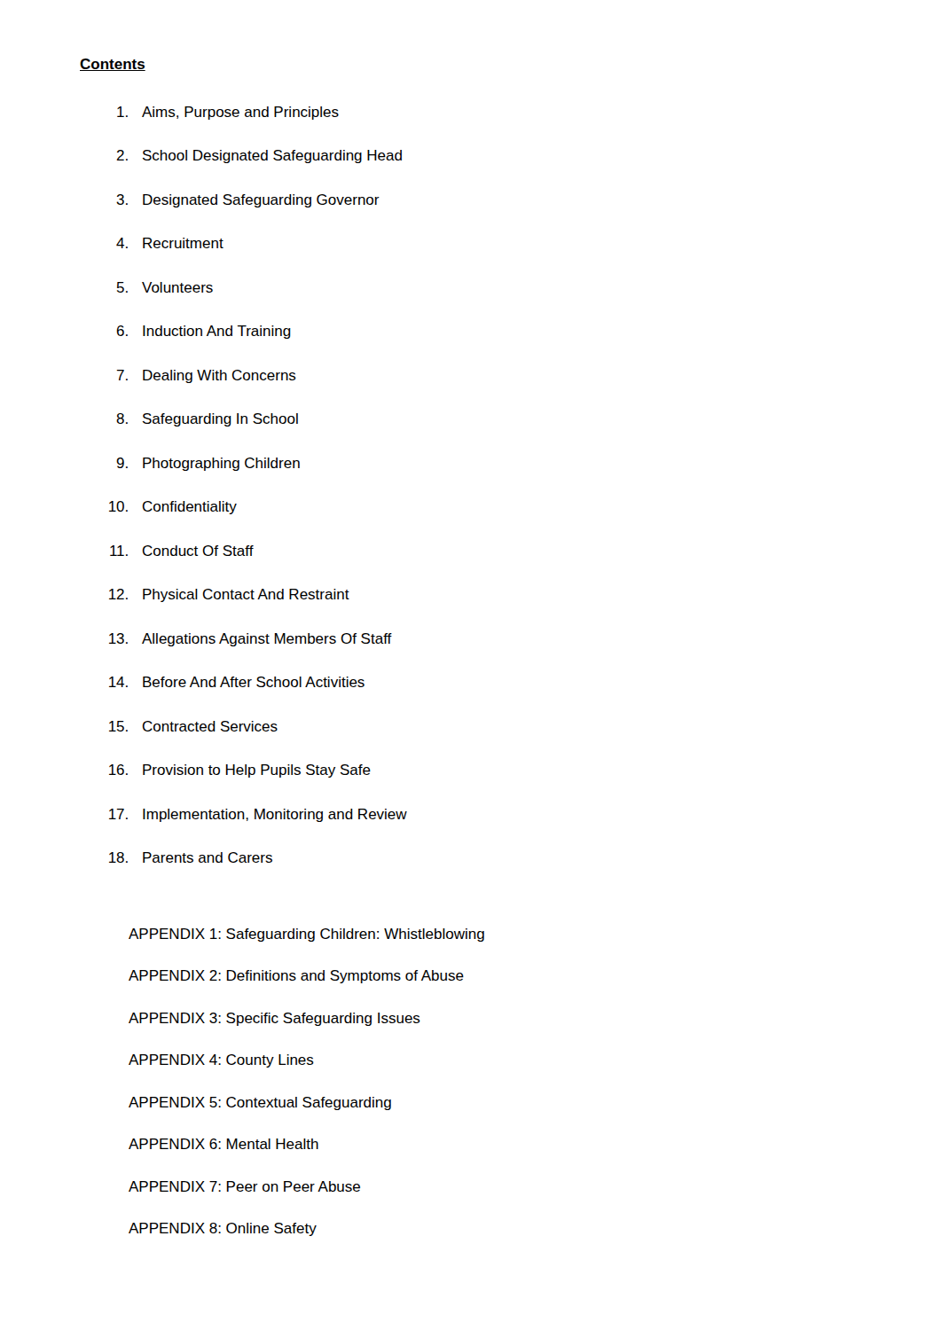Contents
Aims, Purpose and Principles
School Designated Safeguarding Head
Designated Safeguarding Governor
Recruitment
Volunteers
Induction And Training
Dealing With Concerns
Safeguarding In School
Photographing Children
Confidentiality
Conduct Of Staff
Physical Contact And Restraint
Allegations Against Members Of Staff
Before And After School Activities
Contracted Services
Provision to Help Pupils Stay Safe
Implementation, Monitoring and Review
Parents and Carers
APPENDIX 1: Safeguarding Children: Whistleblowing
APPENDIX 2: Definitions and Symptoms of Abuse
APPENDIX 3: Specific Safeguarding Issues
APPENDIX 4: County Lines
APPENDIX 5: Contextual Safeguarding
APPENDIX 6: Mental Health
APPENDIX 7: Peer on Peer Abuse
APPENDIX 8: Online Safety